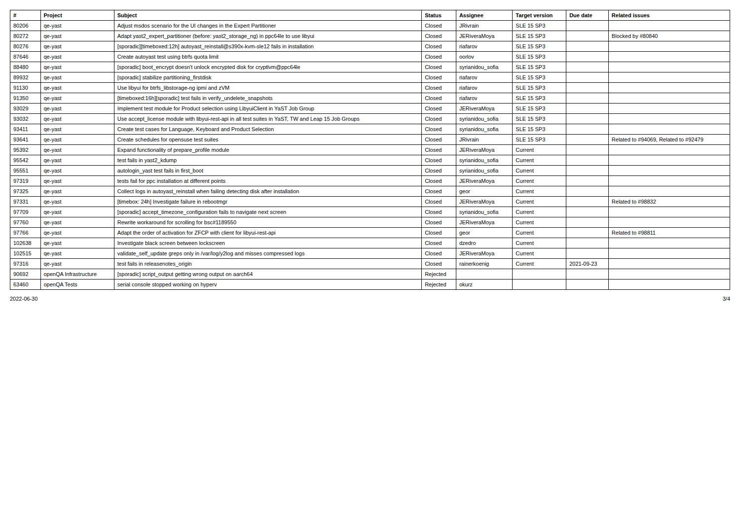| # | Project | Subject | Status | Assignee | Target version | Due date | Related issues |
| --- | --- | --- | --- | --- | --- | --- | --- |
| 80206 | qe-yast | Adjust msdos scenario for the UI changes in the Expert Partitioner | Closed | JRivrain | SLE 15 SP3 | | |
| 80272 | qe-yast | Adapt yast2_expert_partitioner (before: yast2_storage_ng) in ppc64le to use libyui | Closed | JERiveraMoya | SLE 15 SP3 | | Blocked by #80840 |
| 80276 | qe-yast | [sporadic][timeboxed:12h] autoyast_reinstall@s390x-kvm-sle12 fails in installation | Closed | riafarov | SLE 15 SP3 | | |
| 87646 | qe-yast | Create autoyast test using btrfs quota limit | Closed | oorlov | SLE 15 SP3 | | |
| 88480 | qe-yast | [sporadic] boot_encrypt doesn't unlock encrypted disk for cryptlvm@ppc64le | Closed | syrianidou_sofia | SLE 15 SP3 | | |
| 89932 | qe-yast | [sporadic] stabilize partitioning_firstdisk | Closed | riafarov | SLE 15 SP3 | | |
| 91130 | qe-yast | Use libyui for btrfs_libstorage-ng ipmi and zVM | Closed | riafarov | SLE 15 SP3 | | |
| 91350 | qe-yast | [timeboxed:16h][sporadic] test fails in verify_undelete_snapshots | Closed | riafarov | SLE 15 SP3 | | |
| 93029 | qe-yast | Implement test module for Product selection using LibyuiClient in YaST Job Group | Closed | JERiveraMoya | SLE 15 SP3 | | |
| 93032 | qe-yast | Use accept_license module with libyui-rest-api in all test suites in YaST, TW and Leap 15 Job Groups | Closed | syrianidou_sofia | SLE 15 SP3 | | |
| 93411 | qe-yast | Create test cases for Language, Keyboard and Product Selection | Closed | syrianidou_sofia | SLE 15 SP3 | | |
| 93641 | qe-yast | Create schedules for opensuse test suites | Closed | JRivrain | SLE 15 SP3 | | Related to #94069, Related to #92479 |
| 95392 | qe-yast | Expand functionality of prepare_profile module | Closed | JERiveraMoya | Current | | |
| 95542 | qe-yast | test fails in yast2_kdump | Closed | syrianidou_sofia | Current | | |
| 95551 | qe-yast | autologin_yast test fails in first_boot | Closed | syrianidou_sofia | Current | | |
| 97319 | qe-yast | tests fail for ppc installation at different points | Closed | JERiveraMoya | Current | | |
| 97325 | qe-yast | Collect logs in autoyast_reinstall when failing detecting disk after installation | Closed | geor | Current | | |
| 97331 | qe-yast | [timebox: 24h] Investigate failure in rebootmgr | Closed | JERiveraMoya | Current | | Related to #98832 |
| 97709 | qe-yast | [sporadic] accept_timezone_configuration fails to navigate next screen | Closed | syrianidou_sofia | Current | | |
| 97760 | qe-yast | Rewrite workaround for scrolling for bsc#1189550 | Closed | JERiveraMoya | Current | | |
| 97766 | qe-yast | Adapt the order of activation for ZFCP with client for libyui-rest-api | Closed | geor | Current | | Related to #98811 |
| 102638 | qe-yast | Investigate black screen between lockscreen | Closed | dzedro | Current | | |
| 102515 | qe-yast | validate_self_update greps only in /var/log/y2log and misses compressed logs | Closed | JERiveraMoya | Current | | |
| 97316 | qe-yast | test fails in releasenotes_origin | Closed | rainerkoenig | Current | 2021-09-23 | |
| 90692 | openQA Infrastructure | [sporadic] script_output getting wrong output on aarch64 | Rejected | | | | |
| 63460 | openQA Tests | serial console stopped working on hyperv | Rejected | okurz | | | |
2022-06-30 3/4